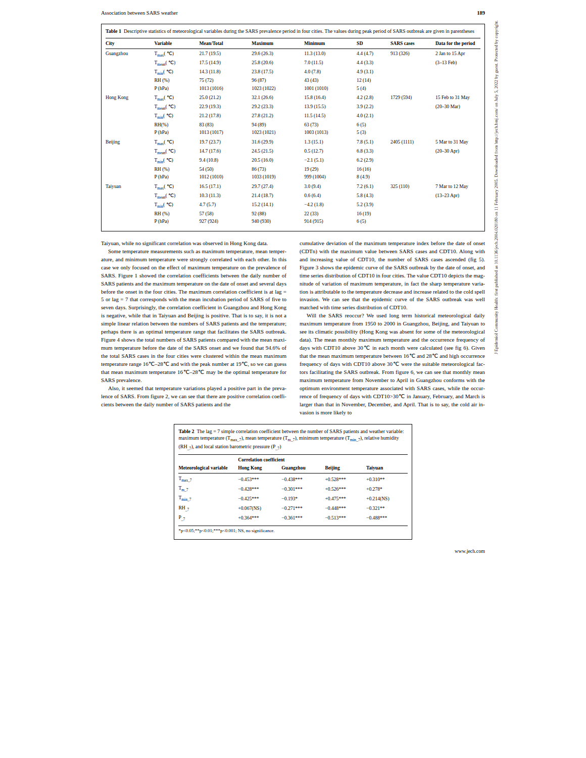J Epidemiol Community Health: first published as 10.1136/jech.2004.020180 on 11 February 2005. Downloaded from http://jech.bmj.com/ on July 5, 2022 by guest. Protected by copyright.
Association between SARS weather
189
Table 1 Descriptive statistics of meteorological variables during the SARS prevalence period in four cities. The values during peak period of SARS outbreak are given in parentheses
| City | Variable | Mean/Total | Maximum | Minimum | SD | SARS cases | Data for the period |
| --- | --- | --- | --- | --- | --- | --- | --- |
| Guangzhou | T max ( ℃) | 21.7 (19.5) | 29.6 (26.3) | 11.3 (13.0) | 4.4 (4.7) | 913 (326) | 2 Jan to 15 Apr |
| | T mean ( ℃) | 17.5 (14.9) | 25.8 (20.6) | 7.0 (11.5) | 4.4 (3.3) | | (3–13 Feb) |
| | T min ( ℃) | 14.3 (11.8) | 23.8 (17.5) | 4.0 (7.8) | 4.9 (3.1) | | |
| | RH (%) | 75 (72) | 96 (87) | 43 (43) | 12 (14) | | |
| | P (hPa) | 1013 (1016) | 1023 (1022) | 1001 (1010) | 5 (4) | | |
| Hong Kong | T max ( ℃) | 25.0 (21.2) | 32.1 (26.6) | 15.8 (16.4) | 4.2 (2.8) | 1729 (594) | 15 Feb to 31 May |
| | T mean ( ℃) | 22.9 (19.3) | 29.2 (23.3) | 13.9 (15.5) | 3.9 (2.2) | | (20–30 Mar) |
| | T min ( ℃) | 21.2 (17.8) | 27.8 (21.2) | 11.5 (14.5) | 4.0 (2.1) | | |
| | RH(%) | 83 (83) | 94 (89) | 63 (73) | 6 (5) | | |
| | P (hPa) | 1013 (1017) | 1023 (1021) | 1003 (1013) | 5 (3) | | |
| Beijing | T max ( ℃) | 19.7 (23.7) | 31.6 (29.9) | 1.3 (15.1) | 7.8 (5.1) | 2405 (1111) | 5 Mar to 31 May |
| | T mean ( ℃) | 14.7 (17.6) | 24.5 (21.5) | 0.5 (12.7) | 6.8 (3.3) | | (20–30 Apr) |
| | T min ( ℃) | 9.4 (10.8) | 20.5 (16.0) | −2.1 (5.1) | 6.2 (2.9) | | |
| | RH (%) | 54 (50) | 86 (73) | 19 (29) | 16 (16) | | |
| | P (hPa) | 1012 (1010) | 1033 (1019) | 999 (1004) | 8 (4.9) | | |
| Taiyuan | T max ( ℃) | 16.5 (17.1) | 29.7 (27.4) | 3.0 (9.4) | 7.2 (6.1) | 325 (110) | 7 Mar to 12 May |
| | T mean ( ℃) | 10.3 (11.3) | 21.4 (18.7) | 0.6 (6.4) | 5.8 (4.3) | | (13–23 Apr) |
| | T min ( ℃) | 4.7 (5.7) | 15.2 (14.1) | −4.2 (1.8) | 5.2 (3.9) | | |
| | RH (%) | 57 (58) | 92 (88) | 22 (33) | 16 (19) | | |
| | P (hPa) | 927 (924) | 940 (930) | 914 (915) | 6 (5) | | |
Taiyuan, while no significant correlation was observed in Hong Kong data.
Some temperature measurements such as maximum temperature, mean temperature, and minimum temperature were strongly correlated with each other. In this case we only focused on the effect of maximum temperature on the prevalence of SARS. Figure 1 showed the correlation coefficients between the daily number of SARS patients and the maximum temperature on the date of onset and several days before the onset in the four cities. The maximum correlation coefficient is at lag = 5 or lag = 7 that corresponds with the mean incubation period of SARS of five to seven days. Surprisingly, the correlation coefficient in Guangzhou and Hong Kong is negative, while that in Taiyuan and Beijing is positive. That is to say, it is not a simple linear relation between the numbers of SARS patients and the temperature; perhaps there is an optimal temperature range that facilitates the SARS outbreak. Figure 4 shows the total numbers of SARS patients compared with the mean maximum temperature before the date of the SARS onset and we found that 94.6% of the total SARS cases in the four cities were clustered within the mean maximum temperature range 16℃–28℃ and with the peak number at 19℃, so we can guess that mean maximum temperature 16℃–28℃ may be the optimal temperature for SARS prevalence.
Also, it seemed that temperature variations played a positive part in the prevalence of SARS. From figure 2, we can see that there are positive correlation coefficients between the daily number of SARS patients and the
cumulative deviation of the maximum temperature index before the date of onset (CDTn) with the maximum value between SARS cases and CDT10. Along with and increasing value of CDT10, the number of SARS cases ascended (fig 5). Figure 3 shows the epidemic curve of the SARS outbreak by the date of onset, and time series distribution of CDT10 in four cities. The value CDT10 depicts the magnitude of variation of maximum temperature, in fact the sharp temperature variation is attributable to the temperature decrease and increase related to the cold spell invasion. We can see that the epidemic curve of the SARS outbreak was well matched with time series distribution of CDT10.
Will the SARS reoccur? We used long term historical meteorological daily maximum temperature from 1950 to 2000 in Guangzhou, Beijing, and Taiyuan to see its climatic possibility (Hong Kong was absent for some of the meteorological data). The mean monthly maximum temperature and the occurrence frequency of days with CDT10 above 30℃ in each month were calculated (see fig 6). Given that the mean maximum temperature between 16℃ and 28℃ and high occurrence frequency of days with CDT10 above 30℃ were the suitable meteorological factors facilitating the SARS outbreak. From figure 6, we can see that monthly mean maximum temperature from November to April in Guangzhou conforms with the optimum environment temperature associated with SARS cases, while the occurrence of frequency of days with CDT10>30℃ in January, February, and March is larger than that in November, December, and April. That is to say, the cold air invasion is more likely to
Table 2 The lag = 7 simple correlation coefficient between the number of SARS patients and weather variable: maximum temperature (Tmax_7), mean temperature (Tm_7), minimum temperature (Tmin_7), relative humidity (RH_7), and local station barometric pressure (P_7)
| | Correlation coefficient |
| --- | --- |
| Meteorological variable | Hong Kong | Guangzhou | Beijing | Taiyuan |
| T max_7 | −0.453*** | −0.438*** | +0.528*** | +0.310** |
| T m_7 | −0.428*** | −0.301*** | +0.526*** | +0.278* |
| T min_7 | −0.425*** | −0.193* | +0.475*** | +0.214(NS) |
| RH _7 | +0.067(NS) | −0.271*** | −0.448*** | −0.321** |
| P _7 | +0.364*** | −0.361*** | −0.513*** | −0.488*** |
*p<0.05;**p<0.01;***p<0.001; NS, no significance.
www.jech.com